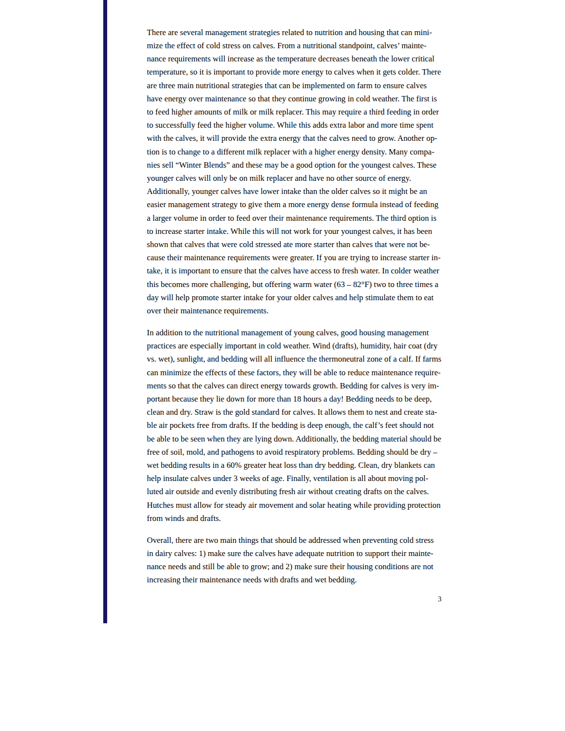There are several management strategies related to nutrition and housing that can minimize the effect of cold stress on calves. From a nutritional standpoint, calves’ maintenance requirements will increase as the temperature decreases beneath the lower critical temperature, so it is important to provide more energy to calves when it gets colder. There are three main nutritional strategies that can be implemented on farm to ensure calves have energy over maintenance so that they continue growing in cold weather. The first is to feed higher amounts of milk or milk replacer. This may require a third feeding in order to successfully feed the higher volume. While this adds extra labor and more time spent with the calves, it will provide the extra energy that the calves need to grow. Another option is to change to a different milk replacer with a higher energy density. Many companies sell “Winter Blends” and these may be a good option for the youngest calves. These younger calves will only be on milk replacer and have no other source of energy. Additionally, younger calves have lower intake than the older calves so it might be an easier management strategy to give them a more energy dense formula instead of feeding a larger volume in order to feed over their maintenance requirements. The third option is to increase starter intake. While this will not work for your youngest calves, it has been shown that calves that were cold stressed ate more starter than calves that were not because their maintenance requirements were greater. If you are trying to increase starter intake, it is important to ensure that the calves have access to fresh water. In colder weather this becomes more challenging, but offering warm water (63 – 82°F) two to three times a day will help promote starter intake for your older calves and help stimulate them to eat over their maintenance requirements.
In addition to the nutritional management of young calves, good housing management practices are especially important in cold weather. Wind (drafts), humidity, hair coat (dry vs. wet), sunlight, and bedding will all influence the thermoneutral zone of a calf. If farms can minimize the effects of these factors, they will be able to reduce maintenance requirements so that the calves can direct energy towards growth. Bedding for calves is very important because they lie down for more than 18 hours a day! Bedding needs to be deep, clean and dry. Straw is the gold standard for calves. It allows them to nest and create stable air pockets free from drafts. If the bedding is deep enough, the calf’s feet should not be able to be seen when they are lying down. Additionally, the bedding material should be free of soil, mold, and pathogens to avoid respiratory problems. Bedding should be dry – wet bedding results in a 60% greater heat loss than dry bedding. Clean, dry blankets can help insulate calves under 3 weeks of age. Finally, ventilation is all about moving polluted air outside and evenly distributing fresh air without creating drafts on the calves. Hutches must allow for steady air movement and solar heating while providing protection from winds and drafts.
Overall, there are two main things that should be addressed when preventing cold stress in dairy calves: 1) make sure the calves have adequate nutrition to support their maintenance needs and still be able to grow; and 2) make sure their housing conditions are not increasing their maintenance needs with drafts and wet bedding.
3